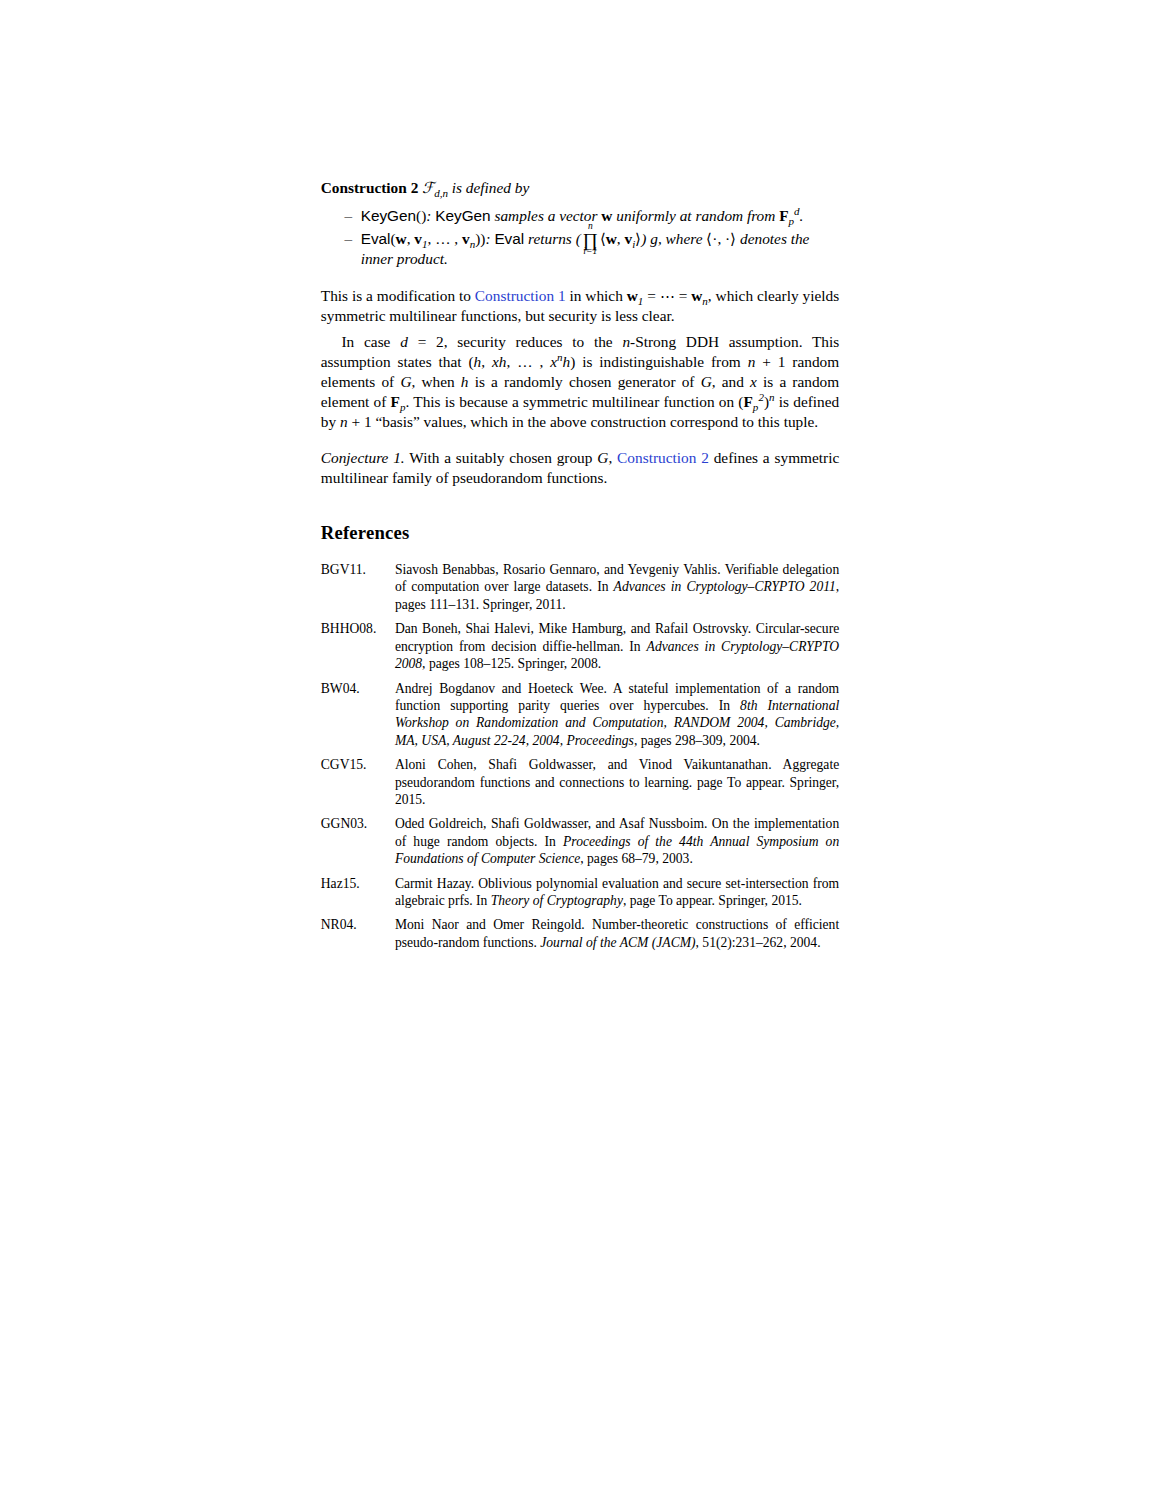Construction 2 ℱd,n is defined by
KeyGen(): KeyGen samples a vector w uniformly at random from Fpd.
Eval(w, v1, … , vn)): Eval returns (n∏i=1⟨w, vi⟩) g, where ⟨·, ·⟩ denotes the inner product.
This is a modification to Construction 1 in which w1 = ⋯ = wn, which clearly yields symmetric multilinear functions, but security is less clear.
In case d = 2, security reduces to the n-Strong DDH assumption. This assumption states that (h, xh, … , xnh) is indistinguishable from n + 1 random elements of G, when h is a randomly chosen generator of G, and x is a random element of Fp. This is because a symmetric multilinear function on (Fp2)n is defined by n + 1 “basis” values, which in the above construction correspond to this tuple.
Conjecture 1. With a suitably chosen group G, Construction 2 defines a symmetric multilinear family of pseudorandom functions.
References
| BGV11. | Siavosh Benabbas, Rosario Gennaro, and Yevgeniy Vahlis. Verifiable delegation of computation over large datasets. In Advances in Cryptology–CRYPTO 2011 , pages 111–131. Springer, 2011. |
| BHHO08. | Dan Boneh, Shai Halevi, Mike Hamburg, and Rafail Ostrovsky. Circular-secure encryption from decision diffie-hellman. In Advances in Cryptology–CRYPTO 2008 , pages 108–125. Springer, 2008. |
| BW04. | Andrej Bogdanov and Hoeteck Wee. A stateful implementation of a random function supporting parity queries over hypercubes. In 8th International Workshop on Randomization and Computation, RANDOM 2004, Cambridge, MA, USA, August 22-24, 2004, Proceedings , pages 298–309, 2004. |
| CGV15. | Aloni Cohen, Shafi Goldwasser, and Vinod Vaikuntanathan. Aggregate pseudorandom functions and connections to learning. page To appear. Springer, 2015. |
| GGN03. | Oded Goldreich, Shafi Goldwasser, and Asaf Nussboim. On the implementation of huge random objects. In Proceedings of the 44th Annual Symposium on Foundations of Computer Science , pages 68–79, 2003. |
| Haz15. | Carmit Hazay. Oblivious polynomial evaluation and secure set-intersection from algebraic prfs. In Theory of Cryptography , page To appear. Springer, 2015. |
| NR04. | Moni Naor and Omer Reingold. Number-theoretic constructions of efficient pseudo-random functions. Journal of the ACM (JACM) , 51(2):231–262, 2004. |